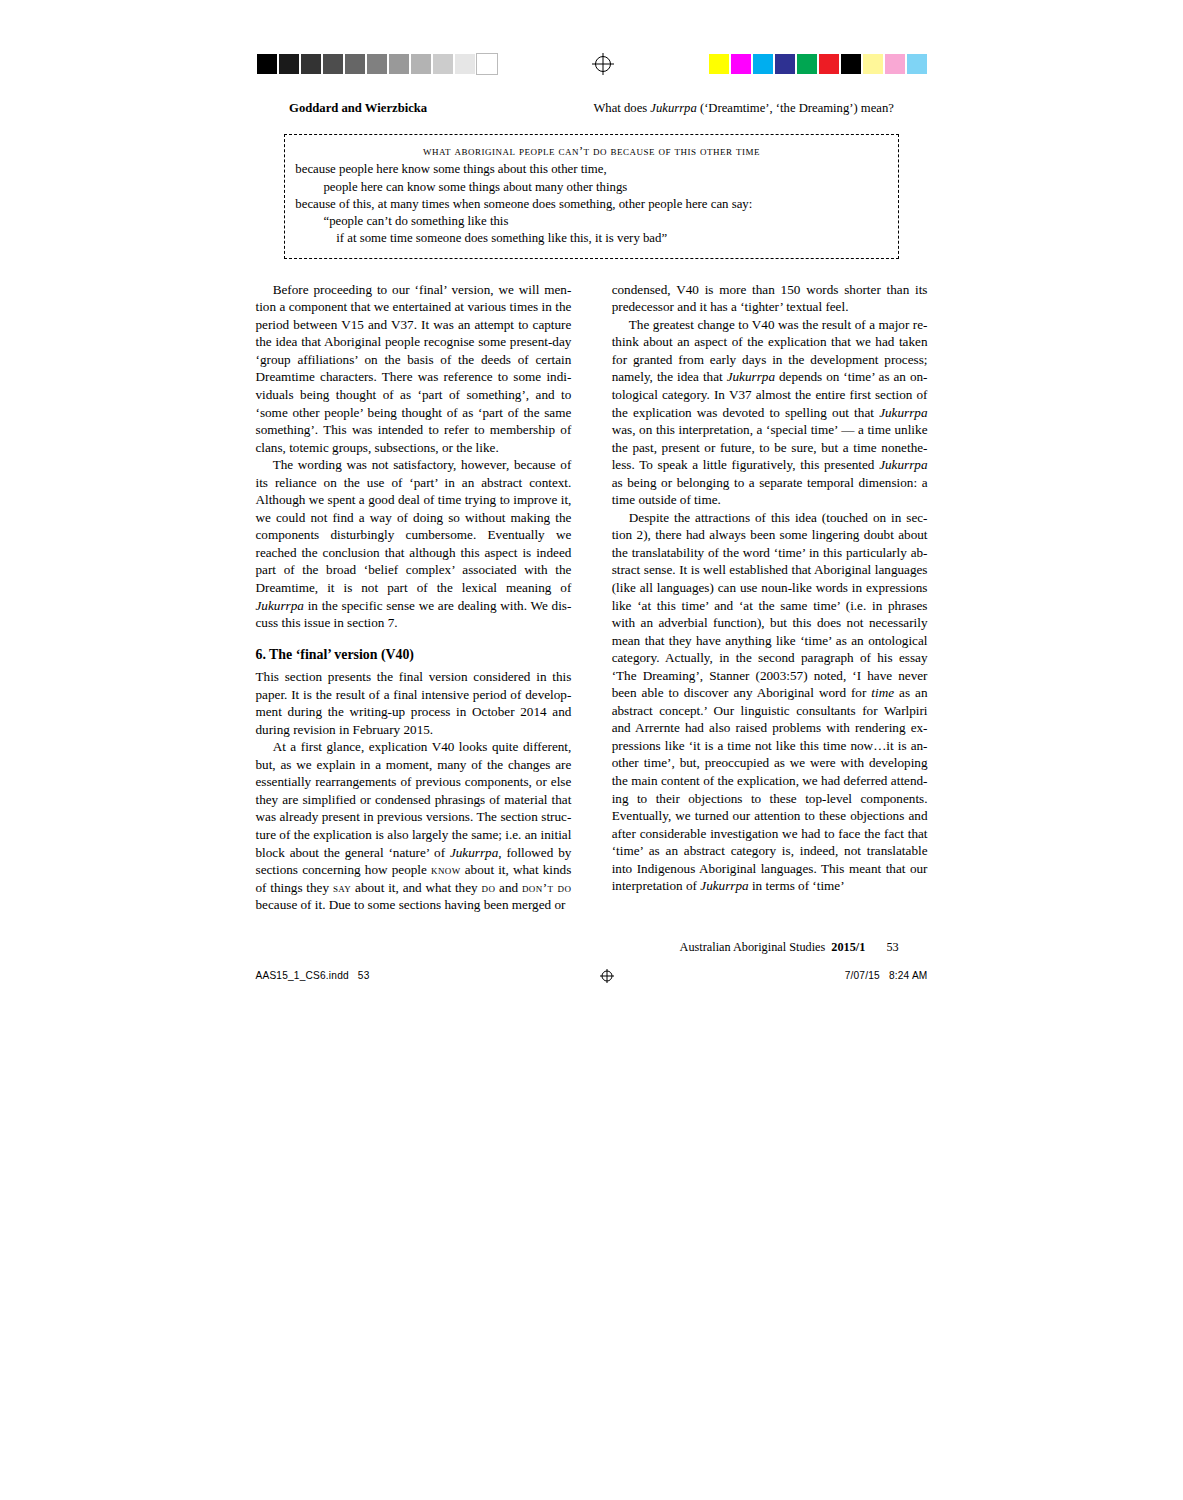Goddard and Wierzbicka
What does Jukurrpa (‘Dreamtime’, ‘the Dreaming’) mean?
what aboriginal people can’t do because of this other time
because people here know some things about this other time,
people here can know some things about many other things
because of this, at many times when someone does something, other people here can say:
“people can’t do something like this
if at some time someone does something like this, it is very bad”
Before proceeding to our ‘final’ version, we will mention a component that we entertained at various times in the period between V15 and V37. It was an attempt to capture the idea that Aboriginal people recognise some present-day ‘group affiliations’ on the basis of the deeds of certain Dreamtime characters. There was reference to some individuals being thought of as ‘part of something’, and to ‘some other people’ being thought of as ‘part of the same something’. This was intended to refer to membership of clans, totemic groups, subsections, or the like.
The wording was not satisfactory, however, because of its reliance on the use of ‘part’ in an abstract context. Although we spent a good deal of time trying to improve it, we could not find a way of doing so without making the components disturbingly cumbersome. Eventually we reached the conclusion that although this aspect is indeed part of the broad ‘belief complex’ associated with the Dreamtime, it is not part of the lexical meaning of Jukurrpa in the specific sense we are dealing with. We discuss this issue in section 7.
6. The ‘final’ version (V40)
This section presents the final version considered in this paper. It is the result of a final intensive period of development during the writing-up process in October 2014 and during revision in February 2015.
At a first glance, explication V40 looks quite different, but, as we explain in a moment, many of the changes are essentially rearrangements of previous components, or else they are simplified or condensed phrasings of material that was already present in previous versions. The section structure of the explication is also largely the same; i.e. an initial block about the general ‘nature’ of Jukurrpa, followed by sections concerning how people know about it, what kinds of things they say about it, and what they do and don’t do because of it. Due to some sections having been merged or
condensed, V40 is more than 150 words shorter than its predecessor and it has a ‘tighter’ textual feel.
The greatest change to V40 was the result of a major rethink about an aspect of the explication that we had taken for granted from early days in the development process; namely, the idea that Jukurrpa depends on ‘time’ as an ontological category. In V37 almost the entire first section of the explication was devoted to spelling out that Jukurrpa was, on this interpretation, a ‘special time’ — a time unlike the past, present or future, to be sure, but a time nonetheless. To speak a little figuratively, this presented Jukurrpa as being or belonging to a separate temporal dimension: a time outside of time.
Despite the attractions of this idea (touched on in section 2), there had always been some lingering doubt about the translatability of the word ‘time’ in this particularly abstract sense. It is well established that Aboriginal languages (like all languages) can use noun-like words in expressions like ‘at this time’ and ‘at the same time’ (i.e. in phrases with an adverbial function), but this does not necessarily mean that they have anything like ‘time’ as an ontological category. Actually, in the second paragraph of his essay ‘The Dreaming’, Stanner (2003:57) noted, ‘I have never been able to discover any Aboriginal word for time as an abstract concept.’ Our linguistic consultants for Warlpiri and Arrernte had also raised problems with rendering expressions like ‘it is a time not like this time now…it is another time’, but, preoccupied as we were with developing the main content of the explication, we had deferred attending to their objections to these top-level components. Eventually, we turned our attention to these objections and after considerable investigation we had to face the fact that ‘time’ as an abstract category is, indeed, not translatable into Indigenous Aboriginal languages. This meant that our interpretation of Jukurrpa in terms of ‘time’
Australian Aboriginal Studies 2015/1 53
AAS15_1_CS6.indd 53 7/07/15 8:24 AM